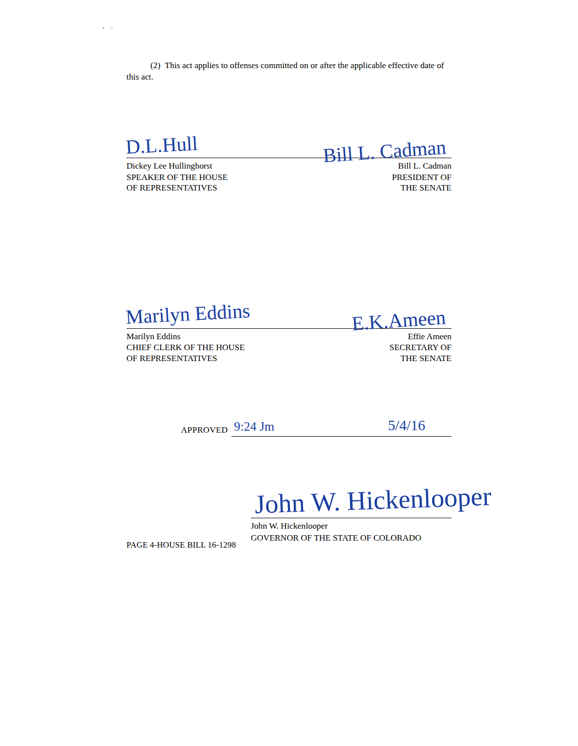, .
(2) This act applies to offenses committed on or after the applicable effective date of this act.
| D.L.Hull Dickey Lee Hullinghorst SPEAKER OF THE HOUSE OF REPRESENTATIVES | Bill L. Cadman Bill L. Cadman PRESIDENT OF THE SENATE |
| Marilyn Eddins Marilyn Eddins CHIEF CLERK OF THE HOUSE OF REPRESENTATIVES | E.K.Ameen Effie Ameen SECRETARY OF THE SENATE |
APPROVED 9:24 Jm 5/4/16
John W. Hickenlooper
John W. Hickenlooper
GOVERNOR OF THE STATE OF COLORADO
PAGE 4-HOUSE BILL 16-1298